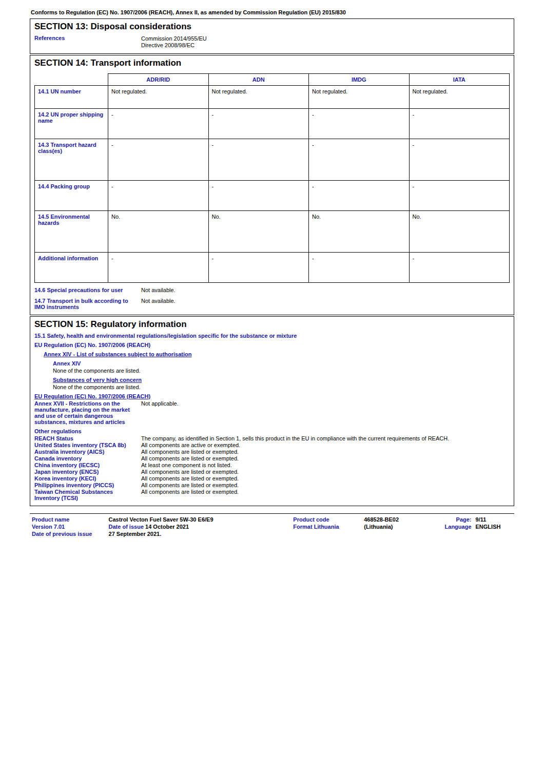Conforms to Regulation (EC) No. 1907/2006 (REACH), Annex II, as amended by Commission Regulation (EU) 2015/830
SECTION 13: Disposal considerations
References
Commission 2014/955/EU
Directive 2008/98/EC
SECTION 14: Transport information
| | ADR/RID | ADN | IMDG | IATA |
| --- | --- | --- | --- | --- |
| 14.1 UN number | Not regulated. | Not regulated. | Not regulated. | Not regulated. |
| 14.2 UN proper shipping name | - | - | - | - |
| 14.3 Transport hazard class(es) | - | - | - | - |
| 14.4 Packing group | - | - | - | - |
| 14.5 Environmental hazards | No. | No. | No. | No. |
| Additional information | - | - | - | - |
14.6 Special precautions for user
Not available.
14.7 Transport in bulk according to IMO instruments
Not available.
SECTION 15: Regulatory information
15.1 Safety, health and environmental regulations/legislation specific for the substance or mixture
EU Regulation (EC) No. 1907/2006 (REACH)
Annex XIV - List of substances subject to authorisation
Annex XIV
None of the components are listed.
Substances of very high concern
None of the components are listed.
EU Regulation (EC) No. 1907/2006 (REACH)
Annex XVII - Restrictions on the manufacture, placing on the market and use of certain dangerous substances, mixtures and articles
Not applicable.
Other regulations
REACH Status
The company, as identified in Section 1, sells this product in the EU in compliance with the current requirements of REACH.
United States inventory (TSCA 8b)
All components are active or exempted.
Australia inventory (AICS)
All components are listed or exempted.
Canada inventory
All components are listed or exempted.
China inventory (IECSC)
At least one component is not listed.
Japan inventory (ENCS)
All components are listed or exempted.
Korea inventory (KECI)
All components are listed or exempted.
Philippines inventory (PICCS)
All components are listed or exempted.
Taiwan Chemical Substances Inventory (TCSI)
All components are listed or exempted.
| Product name | Castrol Vecton Fuel Saver 5W-30 E6/E9 | Product code | 468528-BE02 | Page: | 9/11 |
| Version 7.01 | Date of issue 14 October 2021 | Format Lithuania | (Lithuania) | Language | ENGLISH |
| Date of previous issue | 27 September 2021. | | | | |